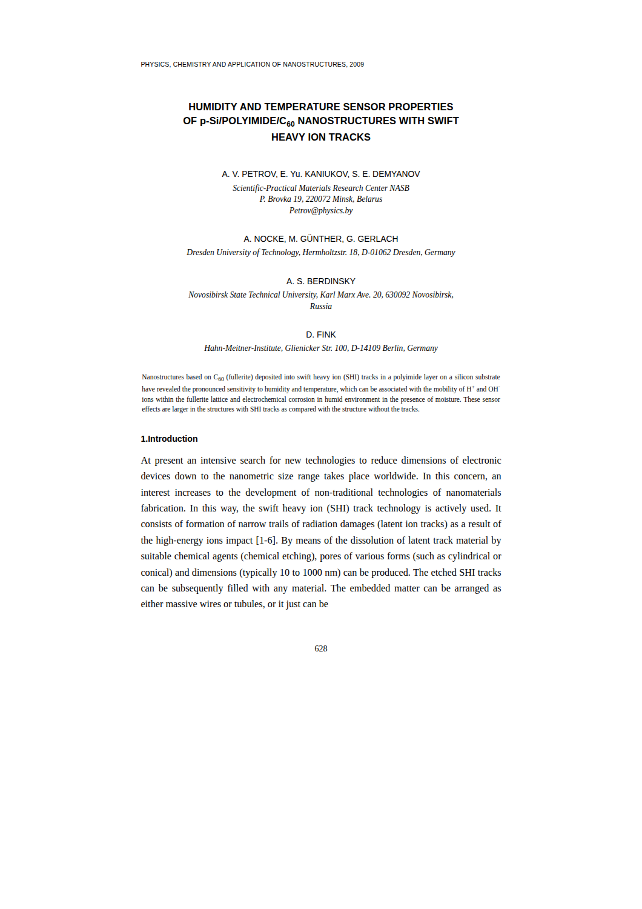PHYSICS, CHEMISTRY AND APPLICATION OF NANOSTRUCTURES, 2009
HUMIDITY AND TEMPERATURE SENSOR PROPERTIES
OF p-Si/POLYIMIDE/C60 NANOSTRUCTURES WITH SWIFT
HEAVY ION TRACKS
A. V. PETROV, E. Yu. KANIUKOV, S. E. DEMYANOV
Scientific-Practical Materials Research Center NASB
P. Brovka 19, 220072 Minsk, Belarus
Petrov@physics.by
A. NOCKE, M. GÜNTHER, G. GERLACH
Dresden University of Technology, Hermholtzstr. 18, D-01062 Dresden, Germany
A. S. BERDINSKY
Novosibirsk State Technical University, Karl Marx Ave. 20, 630092 Novosibirsk,
Russia
D. FINK
Hahn-Meitner-Institute, Glienicker Str. 100, D-14109 Berlin, Germany
Nanostructures based on C60 (fullerite) deposited into swift heavy ion (SHI) tracks in a polyimide layer on a silicon substrate have revealed the pronounced sensitivity to humidity and temperature, which can be associated with the mobility of H+ and OH- ions within the fullerite lattice and electrochemical corrosion in humid environment in the presence of moisture. These sensor effects are larger in the structures with SHI tracks as compared with the structure without the tracks.
1.Introduction
At present an intensive search for new technologies to reduce dimensions of electronic devices down to the nanometric size range takes place worldwide. In this concern, an interest increases to the development of non-traditional technologies of nanomaterials fabrication. In this way, the swift heavy ion (SHI) track technology is actively used. It consists of formation of narrow trails of radiation damages (latent ion tracks) as a result of the high-energy ions impact [1-6]. By means of the dissolution of latent track material by suitable chemical agents (chemical etching), pores of various forms (such as cylindrical or conical) and dimensions (typically 10 to 1000 nm) can be produced. The etched SHI tracks can be subsequently filled with any material. The embedded matter can be arranged as either massive wires or tubules, or it just can be
628